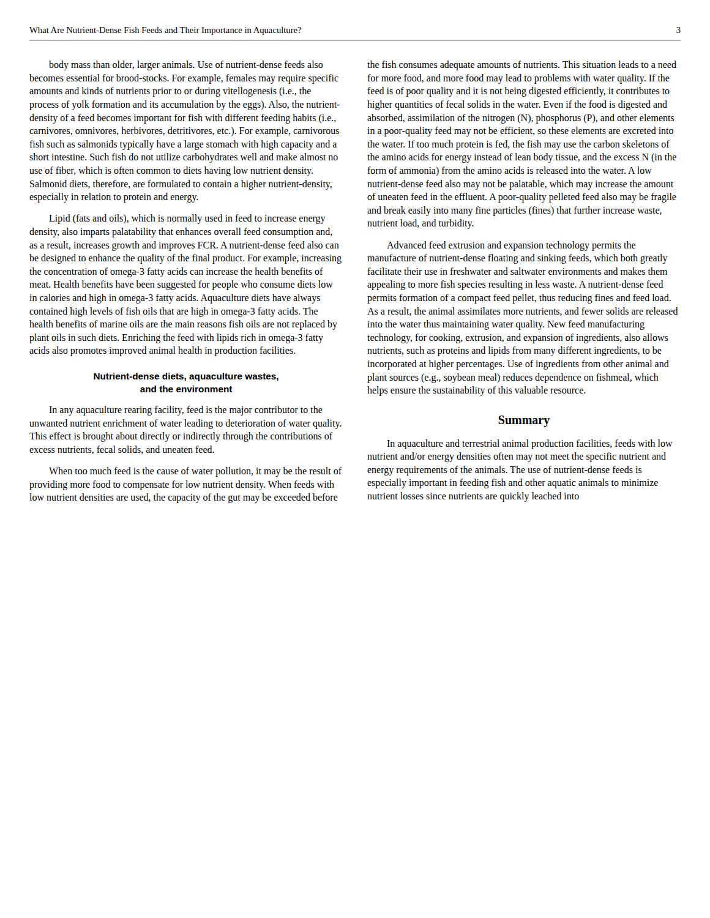What Are Nutrient-Dense Fish Feeds and Their Importance in Aquaculture? 3
body mass than older, larger animals. Use of nutrient-dense feeds also becomes essential for brood-stocks. For example, females may require specific amounts and kinds of nutrients prior to or during vitellogenesis (i.e., the process of yolk formation and its accumulation by the eggs). Also, the nutrient-density of a feed becomes important for fish with different feeding habits (i.e., carnivores, omnivores, herbivores, detritivores, etc.). For example, carnivorous fish such as salmonids typically have a large stomach with high capacity and a short intestine. Such fish do not utilize carbohydrates well and make almost no use of fiber, which is often common to diets having low nutrient density. Salmonid diets, therefore, are formulated to contain a higher nutrient-density, especially in relation to protein and energy.
Lipid (fats and oils), which is normally used in feed to increase energy density, also imparts palatability that enhances overall feed consumption and, as a result, increases growth and improves FCR. A nutrient-dense feed also can be designed to enhance the quality of the final product. For example, increasing the concentration of omega-3 fatty acids can increase the health benefits of meat. Health benefits have been suggested for people who consume diets low in calories and high in omega-3 fatty acids. Aquaculture diets have always contained high levels of fish oils that are high in omega-3 fatty acids. The health benefits of marine oils are the main reasons fish oils are not replaced by plant oils in such diets. Enriching the feed with lipids rich in omega-3 fatty acids also promotes improved animal health in production facilities.
Nutrient-dense diets, aquaculture wastes,
and the environment
In any aquaculture rearing facility, feed is the major contributor to the unwanted nutrient enrichment of water leading to deterioration of water quality. This effect is brought about directly or indirectly through the contributions of excess nutrients, fecal solids, and uneaten feed.
When too much feed is the cause of water pollution, it may be the result of providing more food to compensate for low nutrient density. When feeds with low nutrient densities are used, the capacity of the gut may be exceeded before the fish consumes adequate amounts of nutrients. This situation leads to a need for more food, and more food may lead to problems with water quality. If the feed is of poor quality and it is not being digested efficiently, it contributes to higher quantities of fecal solids in the water. Even if the food is digested and absorbed, assimilation of the nitrogen (N), phosphorus (P), and other elements in a poor-quality feed may not be efficient, so these elements are excreted into the water. If too much protein is fed, the fish may use the carbon skeletons of the amino acids for energy instead of lean body tissue, and the excess N (in the form of ammonia) from the amino acids is released into the water. A low nutrient-dense feed also may not be palatable, which may increase the amount of uneaten feed in the effluent. A poor-quality pelleted feed also may be fragile and break easily into many fine particles (fines) that further increase waste, nutrient load, and turbidity.
Advanced feed extrusion and expansion technology permits the manufacture of nutrient-dense floating and sinking feeds, which both greatly facilitate their use in freshwater and saltwater environments and makes them appealing to more fish species resulting in less waste. A nutrient-dense feed permits formation of a compact feed pellet, thus reducing fines and feed load. As a result, the animal assimilates more nutrients, and fewer solids are released into the water thus maintaining water quality. New feed manufacturing technology, for cooking, extrusion, and expansion of ingredients, also allows nutrients, such as proteins and lipids from many different ingredients, to be incorporated at higher percentages. Use of ingredients from other animal and plant sources (e.g., soybean meal) reduces dependence on fishmeal, which helps ensure the sustainability of this valuable resource.
Summary
In aquaculture and terrestrial animal production facilities, feeds with low nutrient and/or energy densities often may not meet the specific nutrient and energy requirements of the animals. The use of nutrient-dense feeds is especially important in feeding fish and other aquatic animals to minimize nutrient losses since nutrients are quickly leached into